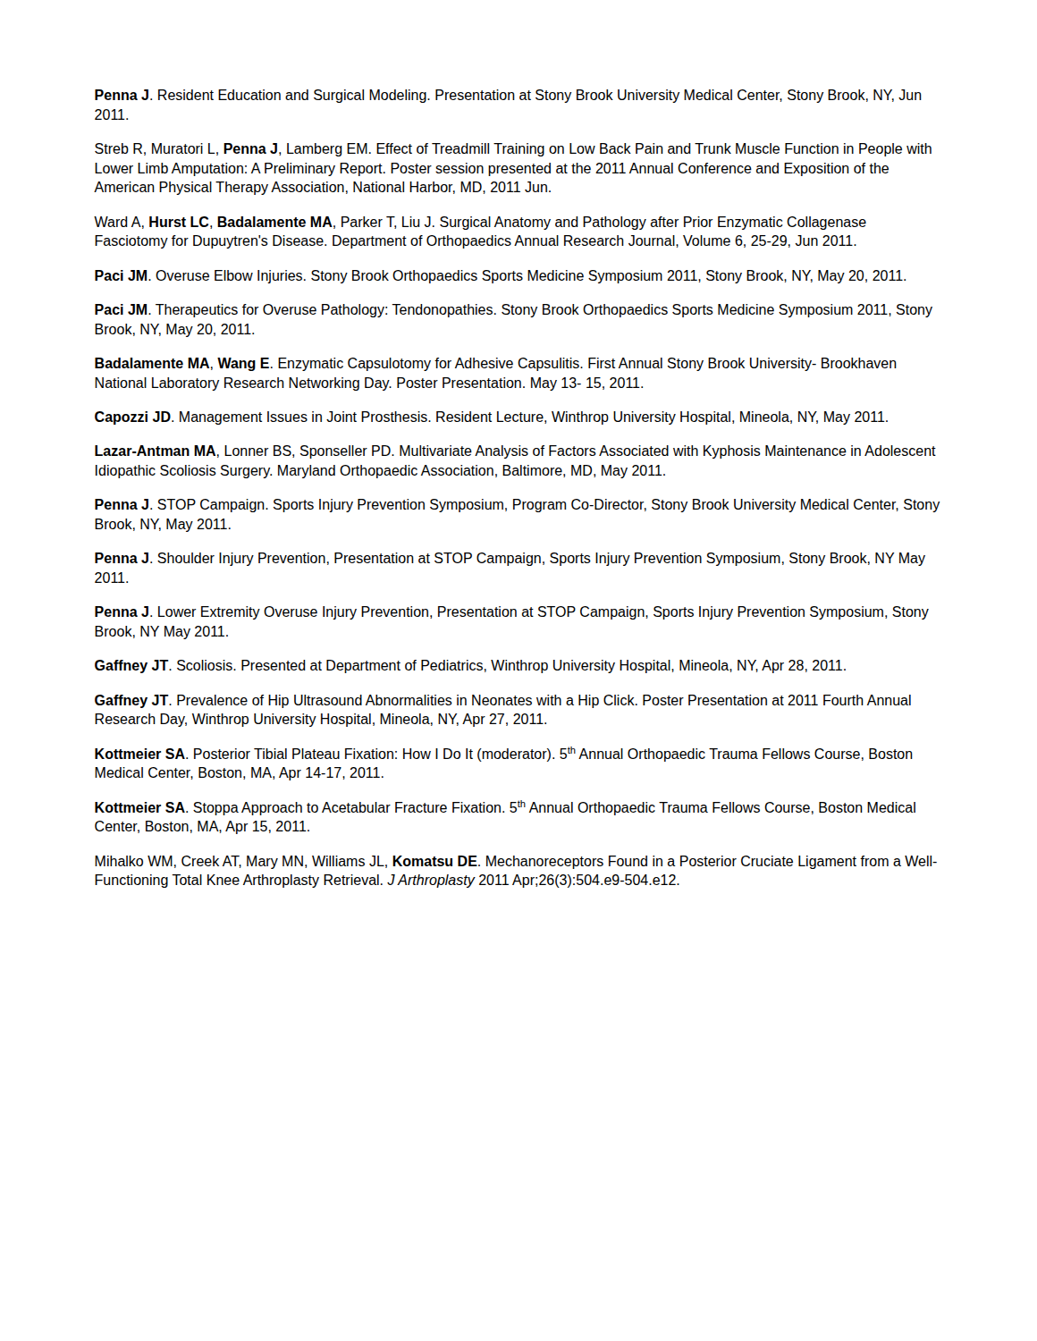Penna J. Resident Education and Surgical Modeling. Presentation at Stony Brook University Medical Center, Stony Brook, NY, Jun 2011.
Streb R, Muratori L, Penna J, Lamberg EM. Effect of Treadmill Training on Low Back Pain and Trunk Muscle Function in People with Lower Limb Amputation: A Preliminary Report. Poster session presented at the 2011 Annual Conference and Exposition of the American Physical Therapy Association, National Harbor, MD, 2011 Jun.
Ward A, Hurst LC, Badalamente MA, Parker T, Liu J. Surgical Anatomy and Pathology after Prior Enzymatic Collagenase Fasciotomy for Dupuytren's Disease. Department of Orthopaedics Annual Research Journal, Volume 6, 25-29, Jun 2011.
Paci JM. Overuse Elbow Injuries. Stony Brook Orthopaedics Sports Medicine Symposium 2011, Stony Brook, NY, May 20, 2011.
Paci JM. Therapeutics for Overuse Pathology: Tendonopathies. Stony Brook Orthopaedics Sports Medicine Symposium 2011, Stony Brook, NY, May 20, 2011.
Badalamente MA, Wang E. Enzymatic Capsulotomy for Adhesive Capsulitis. First Annual Stony Brook University- Brookhaven National Laboratory Research Networking Day. Poster Presentation. May 13- 15, 2011.
Capozzi JD. Management Issues in Joint Prosthesis. Resident Lecture, Winthrop University Hospital, Mineola, NY, May 2011.
Lazar-Antman MA, Lonner BS, Sponseller PD. Multivariate Analysis of Factors Associated with Kyphosis Maintenance in Adolescent Idiopathic Scoliosis Surgery. Maryland Orthopaedic Association, Baltimore, MD, May 2011.
Penna J. STOP Campaign. Sports Injury Prevention Symposium, Program Co-Director, Stony Brook University Medical Center, Stony Brook, NY, May 2011.
Penna J. Shoulder Injury Prevention, Presentation at STOP Campaign, Sports Injury Prevention Symposium, Stony Brook, NY May 2011.
Penna J. Lower Extremity Overuse Injury Prevention, Presentation at STOP Campaign, Sports Injury Prevention Symposium, Stony Brook, NY May 2011.
Gaffney JT. Scoliosis. Presented at Department of Pediatrics, Winthrop University Hospital, Mineola, NY, Apr 28, 2011.
Gaffney JT. Prevalence of Hip Ultrasound Abnormalities in Neonates with a Hip Click. Poster Presentation at 2011 Fourth Annual Research Day, Winthrop University Hospital, Mineola, NY, Apr 27, 2011.
Kottmeier SA. Posterior Tibial Plateau Fixation: How I Do It (moderator). 5th Annual Orthopaedic Trauma Fellows Course, Boston Medical Center, Boston, MA, Apr 14-17, 2011.
Kottmeier SA. Stoppa Approach to Acetabular Fracture Fixation. 5th Annual Orthopaedic Trauma Fellows Course, Boston Medical Center, Boston, MA, Apr 15, 2011.
Mihalko WM, Creek AT, Mary MN, Williams JL, Komatsu DE. Mechanoreceptors Found in a Posterior Cruciate Ligament from a Well-Functioning Total Knee Arthroplasty Retrieval. J Arthroplasty 2011 Apr;26(3):504.e9-504.e12.